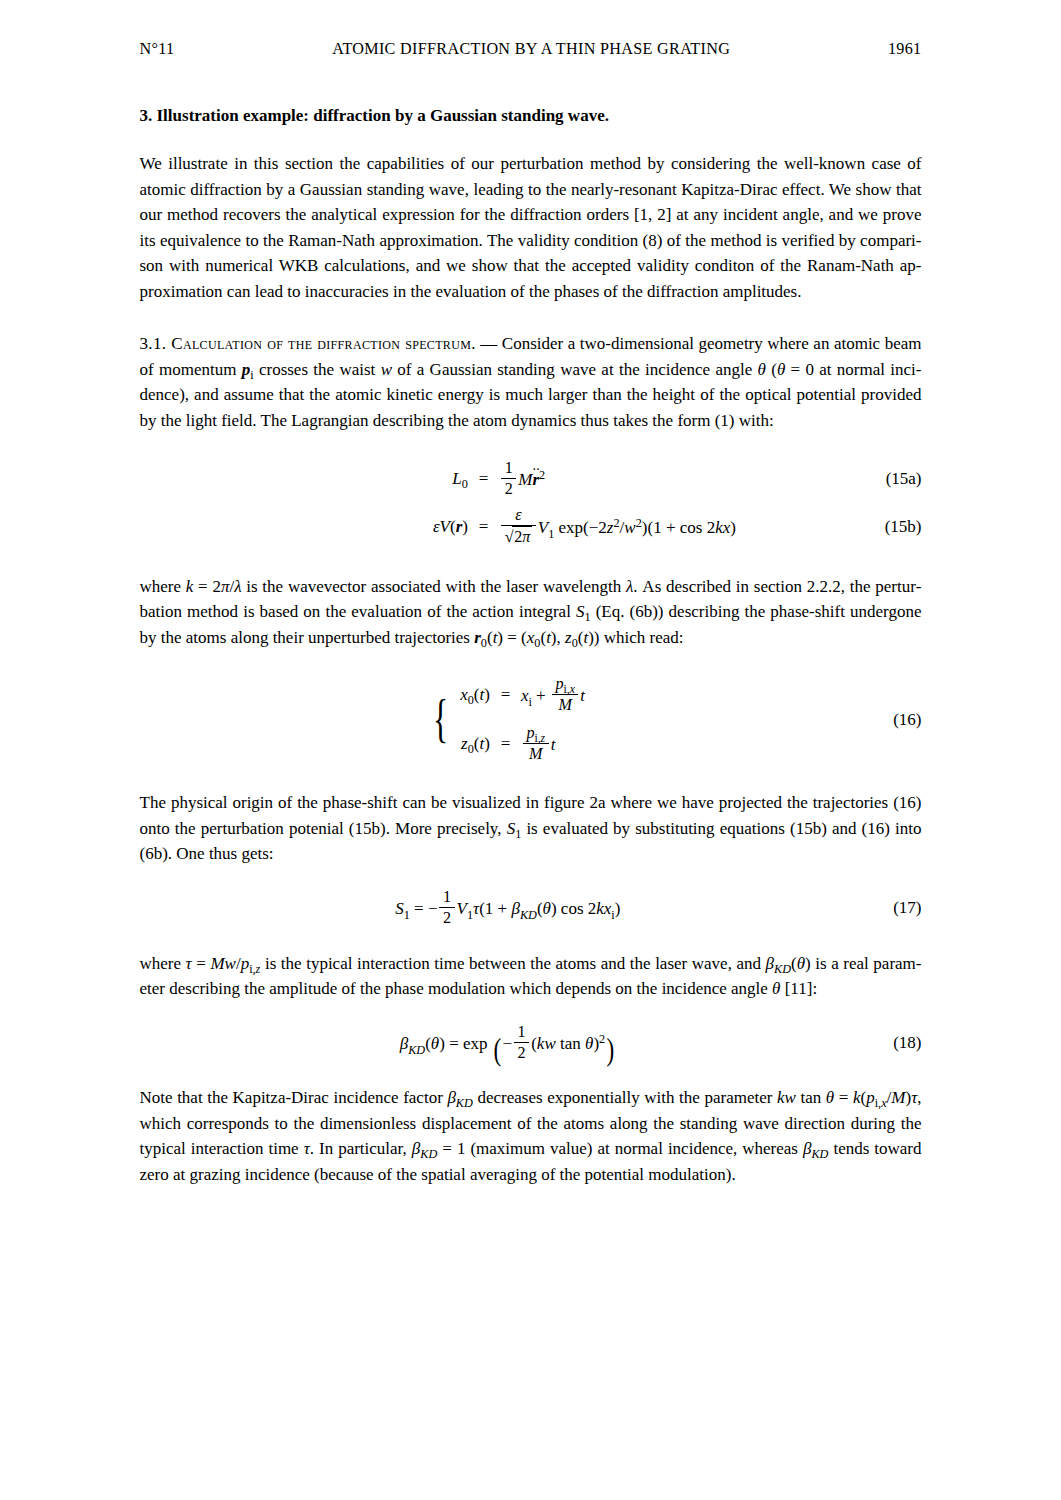N°11
ATOMIC DIFFRACTION BY A THIN PHASE GRATING
1961
3. Illustration example: diffraction by a Gaussian standing wave.
We illustrate in this section the capabilities of our perturbation method by considering the well-known case of atomic diffraction by a Gaussian standing wave, leading to the nearly-resonant Kapitza-Dirac effect. We show that our method recovers the analytical expression for the diffraction orders [1, 2] at any incident angle, and we prove its equivalence to the Raman-Nath approximation. The validity condition (8) of the method is verified by comparison with numerical WKB calculations, and we show that the accepted validity conditon of the Ranam-Nath approximation can lead to inaccuracies in the evaluation of the phases of the diffraction amplitudes.
3.1. Calculation of the diffraction spectrum. — Consider a two-dimensional geometry where an atomic beam of momentum pi crosses the waist w of a Gaussian standing wave at the incidence angle θ (θ = 0 at normal incidence), and assume that the atomic kinetic energy is much larger than the height of the optical potential provided by the light field. The Lagrangian describing the atom dynamics thus takes the form (1) with:
| L 0 | = | 1 2 M r 2 | (15a) |
| εV ( r ) | = | ε √ 2 π V 1 exp(−2 z 2 / w 2 )(1 + cos 2 kx ) | (15b) |
where k = 2π/λ is the wavevector associated with the laser wavelength λ. As described in section 2.2.2, the perturbation method is based on the evaluation of the action integral S1 (Eq. (6b)) describing the phase-shift undergone by the atoms along their unperturbed trajectories r0(t) = (x0(t), z0(t)) which read:
{
| x 0 ( t ) | = | x i + p i, x M t |
| z 0 ( t ) | = | p i, z M t |
(16)
The physical origin of the phase-shift can be visualized in figure 2a where we have projected the trajectories (16) onto the perturbation potenial (15b). More precisely, S1 is evaluated by substituting equations (15b) and (16) into (6b). One thus gets:
S1 = −12 V1τ(1 + βKD(θ) cos 2kxi)
(17)
where τ = Mw/pi,z is the typical interaction time between the atoms and the laser wave, and βKD(θ) is a real parameter describing the amplitude of the phase modulation which depends on the incidence angle θ [11]:
βKD(θ) = exp (−12(kw tan θ)2)
(18)
Note that the Kapitza-Dirac incidence factor βKD decreases exponentially with the parameter kw tan θ = k(pi,x/M)τ, which corresponds to the dimensionless displacement of the atoms along the standing wave direction during the typical interaction time τ. In particular, βKD = 1 (maximum value) at normal incidence, whereas βKD tends toward zero at grazing incidence (because of the spatial averaging of the potential modulation).